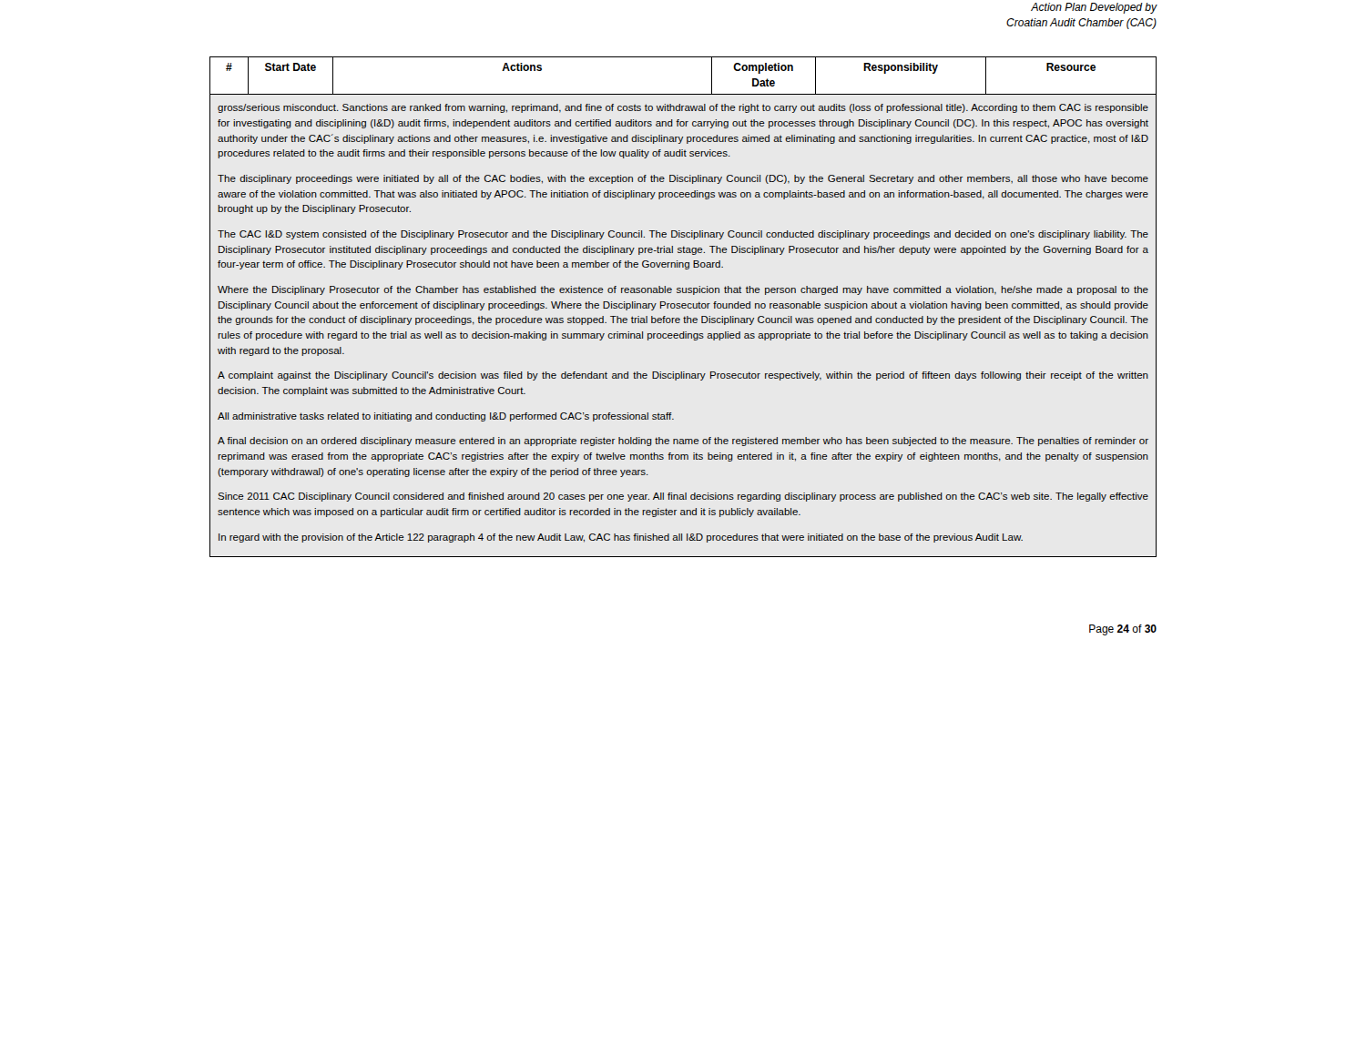Action Plan Developed by
Croatian Audit Chamber (CAC)
| # | Start Date | Actions | Completion Date | Responsibility | Resource |
| --- | --- | --- | --- | --- | --- |
| gross/serious misconduct. Sanctions are ranked from warning, reprimand, and fine of costs to withdrawal of the right to carry out audits (loss of professional title). According to them CAC is responsible for investigating and disciplining (I&D) audit firms, independent auditors and certified auditors and for carrying out the processes through Disciplinary Council (DC). In this respect, APOC has oversight authority under the CAC´s disciplinary actions and other measures, i.e. investigative and disciplinary procedures aimed at eliminating and sanctioning irregularities. In current CAC practice, most of I&D procedures related to the audit firms and their responsible persons because of the low quality of audit services. The disciplinary proceedings were initiated by all of the CAC bodies, with the exception of the Disciplinary Council (DC), by the General Secretary and other members, all those who have become aware of the violation committed. That was also initiated by APOC. The initiation of disciplinary proceedings was on a complaints-based and on an information-based, all documented. The charges were brought up by the Disciplinary Prosecutor. The CAC I&D system consisted of the Disciplinary Prosecutor and the Disciplinary Council. The Disciplinary Council conducted disciplinary proceedings and decided on one's disciplinary liability. The Disciplinary Prosecutor instituted disciplinary proceedings and conducted the disciplinary pre-trial stage. The Disciplinary Prosecutor and his/her deputy were appointed by the Governing Board for a four-year term of office. The Disciplinary Prosecutor should not have been a member of the Governing Board. Where the Disciplinary Prosecutor of the Chamber has established the existence of reasonable suspicion that the person charged may have committed a violation, he/she made a proposal to the Disciplinary Council about the enforcement of disciplinary proceedings. Where the Disciplinary Prosecutor founded no reasonable suspicion about a violation having been committed, as should provide the grounds for the conduct of disciplinary proceedings, the procedure was stopped. The trial before the Disciplinary Council was opened and conducted by the president of the Disciplinary Council. The rules of procedure with regard to the trial as well as to decision-making in summary criminal proceedings applied as appropriate to the trial before the Disciplinary Council as well as to taking a decision with regard to the proposal. A complaint against the Disciplinary Council's decision was filed by the defendant and the Disciplinary Prosecutor respectively, within the period of fifteen days following their receipt of the written decision. The complaint was submitted to the Administrative Court. All administrative tasks related to initiating and conducting I&D performed CAC’s professional staff. A final decision on an ordered disciplinary measure entered in an appropriate register holding the name of the registered member who has been subjected to the measure. The penalties of reminder or reprimand was erased from the appropriate CAC’s registries after the expiry of twelve months from its being entered in it, a fine after the expiry of eighteen months, and the penalty of suspension (temporary withdrawal) of one's operating license after the expiry of the period of three years. Since 2011 CAC Disciplinary Council considered and finished around 20 cases per one year. All final decisions regarding disciplinary process are published on the CAC’s web site. The legally effective sentence which was imposed on a particular audit firm or certified auditor is recorded in the register and it is publicly available. In regard with the provision of the Article 122 paragraph 4 of the new Audit Law, CAC has finished all I&D procedures that were initiated on the base of the previous Audit Law. |
Page 24 of 30